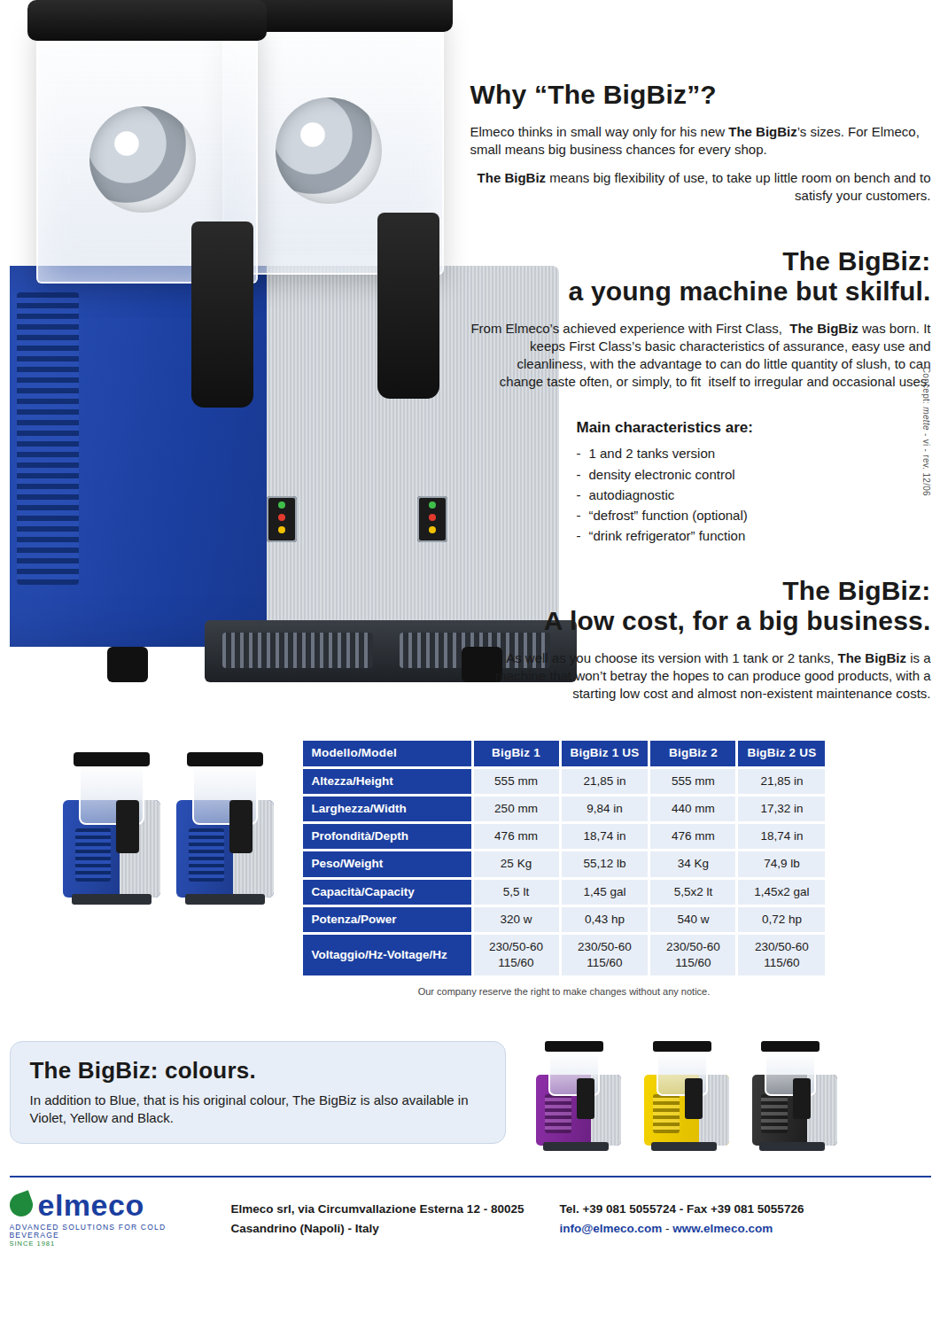Why “The BigBiz”?
Elmeco thinks in small way only for his new The BigBiz’s sizes. For Elmeco, small means big business chances for every shop.
The BigBiz means big flexibility of use, to take up little room on bench and to satisfy your customers.
The BigBiz:
a young machine but skilful.
From Elmeco’s achieved experience with First Class, The BigBiz was born. It keeps First Class’s basic characteristics of assurance, easy use and cleanliness, with the advantage to can do little quantity of slush, to can change taste often, or simply, to fit itself to irregular and occasional uses.
Main characteristics are:
1 and 2 tanks version
density electronic control
autodiagnostic
“defrost” function (optional)
“drink refrigerator” function
The BigBiz:
A low cost, for a big business.
As well as you choose its version with 1 tank or 2 tanks, The BigBiz is a machine that won’t betray the hopes to can produce good products, with a starting low cost and almost non-existent maintenance costs.
Concept: mette - vi - rev. 12/06
| Modello/Model | BigBiz 1 | BigBiz 1 US | BigBiz 2 | BigBiz 2 US |
| --- | --- | --- | --- | --- |
| Altezza/Height | 555 mm | 21,85 in | 555 mm | 21,85 in |
| Larghezza/Width | 250 mm | 9,84 in | 440 mm | 17,32 in |
| Profondità/Depth | 476 mm | 18,74 in | 476 mm | 18,74 in |
| Peso/Weight | 25 Kg | 55,12 lb | 34 Kg | 74,9 lb |
| Capacità/Capacity | 5,5 lt | 1,45 gal | 5,5x2 lt | 1,45x2 gal |
| Potenza/Power | 320 w | 0,43 hp | 540 w | 0,72 hp |
| Voltaggio/Hz-Voltage/Hz | 230/50-60 115/60 | 230/50-60 115/60 | 230/50-60 115/60 | 230/50-60 115/60 |
Our company reserve the right to make changes without any notice.
The BigBiz: colours.
In addition to Blue, that is his original colour, The BigBiz is also available in Violet, Yellow and Black.
elmeco
Advanced solutions for cold beverage
Since 1981
Elmeco srl, via Circumvallazione Esterna 12 - 80025
Casandrino (Napoli) - Italy
Tel. +39 081 5055724 - Fax +39 081 5055726
info@elmeco.com - www.elmeco.com